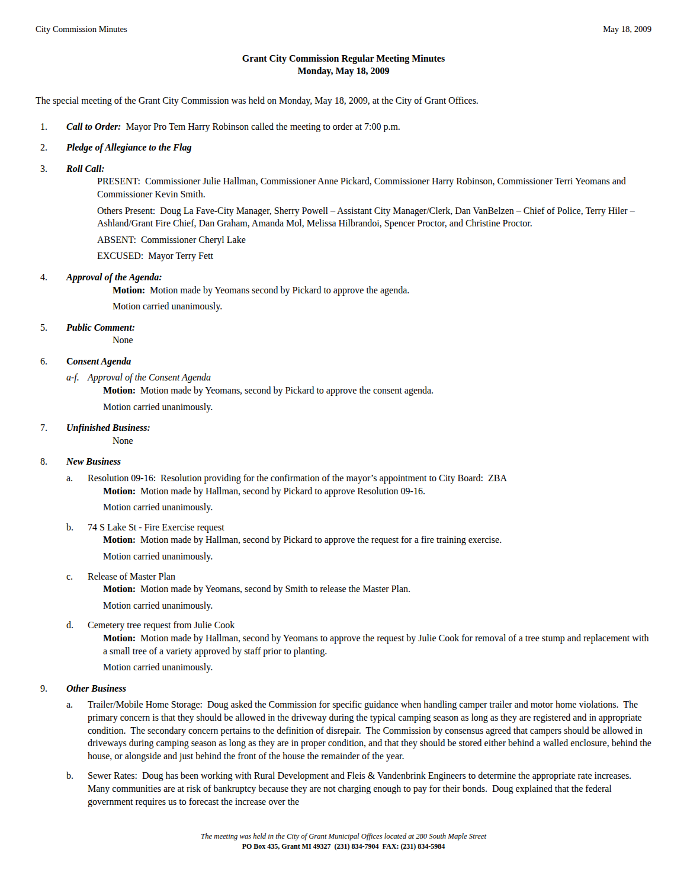City Commission Minutes May 18, 2009
Grant City Commission Regular Meeting Minutes
Monday, May 18, 2009
The special meeting of the Grant City Commission was held on Monday, May 18, 2009, at the City of Grant Offices.
Call to Order: Mayor Pro Tem Harry Robinson called the meeting to order at 7:00 p.m.
Pledge of Allegiance to the Flag
Roll Call:
PRESENT: Commissioner Julie Hallman, Commissioner Anne Pickard, Commissioner Harry Robinson, Commissioner Terri Yeomans and Commissioner Kevin Smith.
Others Present: Doug La Fave-City Manager, Sherry Powell – Assistant City Manager/Clerk, Dan VanBelzen – Chief of Police, Terry Hiler – Ashland/Grant Fire Chief, Dan Graham, Amanda Mol, Melissa Hilbrandoi, Spencer Proctor, and Christine Proctor.
ABSENT: Commissioner Cheryl Lake
EXCUSED: Mayor Terry Fett
Approval of the Agenda:
Motion: Motion made by Yeomans second by Pickard to approve the agenda.
Motion carried unanimously.
Public Comment:
None
Consent Agenda
Approval of the Consent Agenda
Motion: Motion made by Yeomans, second by Pickard to approve the consent agenda.
Motion carried unanimously.
Unfinished Business:
None
New Business
Resolution 09-16: Resolution providing for the confirmation of the mayor’s appointment to City Board: ZBA
Motion: Motion made by Hallman, second by Pickard to approve Resolution 09-16.
Motion carried unanimously.
74 S Lake St - Fire Exercise request
Motion: Motion made by Hallman, second by Pickard to approve the request for a fire training exercise.
Motion carried unanimously.
Release of Master Plan
Motion: Motion made by Yeomans, second by Smith to release the Master Plan.
Motion carried unanimously.
Cemetery tree request from Julie Cook
Motion: Motion made by Hallman, second by Yeomans to approve the request by Julie Cook for removal of a tree stump and replacement with a small tree of a variety approved by staff prior to planting.
Motion carried unanimously.
Other Business
Trailer/Mobile Home Storage: Doug asked the Commission for specific guidance when handling camper trailer and motor home violations. The primary concern is that they should be allowed in the driveway during the typical camping season as long as they are registered and in appropriate condition. The secondary concern pertains to the definition of disrepair. The Commission by consensus agreed that campers should be allowed in driveways during camping season as long as they are in proper condition, and that they should be stored either behind a walled enclosure, behind the house, or alongside and just behind the front of the house the remainder of the year.
Sewer Rates: Doug has been working with Rural Development and Fleis & Vandenbrink Engineers to determine the appropriate rate increases. Many communities are at risk of bankruptcy because they are not charging enough to pay for their bonds. Doug explained that the federal government requires us to forecast the increase over the
The meeting was held in the City of Grant Municipal Offices located at 280 South Maple Street
PO Box 435, Grant MI 49327 (231) 834-7904 FAX: (231) 834-5984